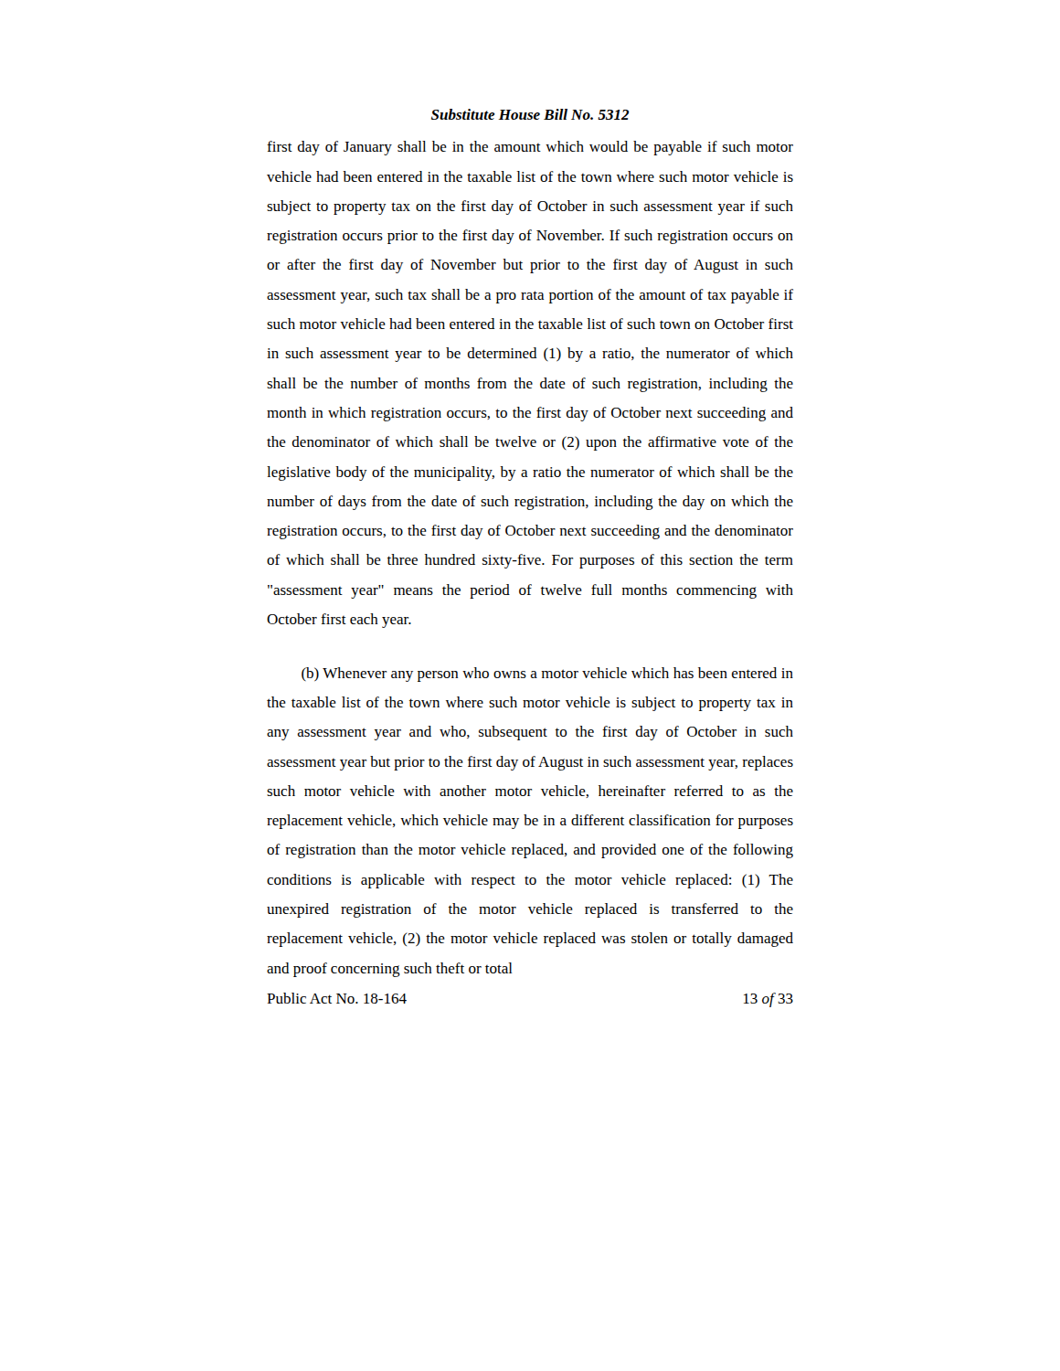Substitute House Bill No. 5312
first day of January shall be in the amount which would be payable if such motor vehicle had been entered in the taxable list of the town where such motor vehicle is subject to property tax on the first day of October in such assessment year if such registration occurs prior to the first day of November. If such registration occurs on or after the first day of November but prior to the first day of August in such assessment year, such tax shall be a pro rata portion of the amount of tax payable if such motor vehicle had been entered in the taxable list of such town on October first in such assessment year to be determined (1) by a ratio, the numerator of which shall be the number of months from the date of such registration, including the month in which registration occurs, to the first day of October next succeeding and the denominator of which shall be twelve or (2) upon the affirmative vote of the legislative body of the municipality, by a ratio the numerator of which shall be the number of days from the date of such registration, including the day on which the registration occurs, to the first day of October next succeeding and the denominator of which shall be three hundred sixty-five. For purposes of this section the term "assessment year" means the period of twelve full months commencing with October first each year.
(b) Whenever any person who owns a motor vehicle which has been entered in the taxable list of the town where such motor vehicle is subject to property tax in any assessment year and who, subsequent to the first day of October in such assessment year but prior to the first day of August in such assessment year, replaces such motor vehicle with another motor vehicle, hereinafter referred to as the replacement vehicle, which vehicle may be in a different classification for purposes of registration than the motor vehicle replaced, and provided one of the following conditions is applicable with respect to the motor vehicle replaced: (1) The unexpired registration of the motor vehicle replaced is transferred to the replacement vehicle, (2) the motor vehicle replaced was stolen or totally damaged and proof concerning such theft or total
Public Act No. 18-164 13 of 33